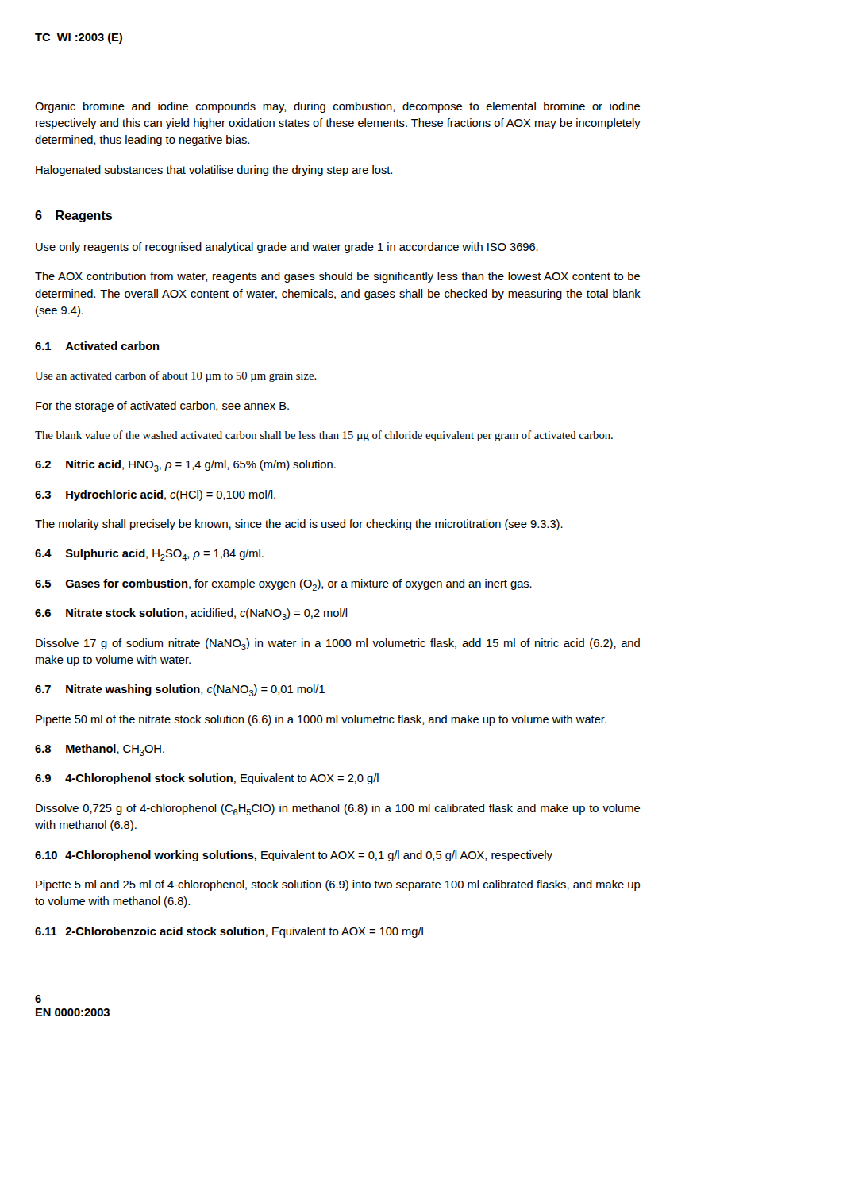TC WI :2003 (E)
Organic bromine and iodine compounds may, during combustion, decompose to elemental bromine or iodine respectively and this can yield higher oxidation states of these elements. These fractions of AOX may be incompletely determined, thus leading to negative bias.
Halogenated substances that volatilise during the drying step are lost.
6 Reagents
Use only reagents of recognised analytical grade and water grade 1 in accordance with ISO 3696.
The AOX contribution from water, reagents and gases should be significantly less than the lowest AOX content to be determined. The overall AOX content of water, chemicals, and gases shall be checked by measuring the total blank (see 9.4).
6.1 Activated carbon
Use an activated carbon of about 10 µm to 50 µm grain size.
For the storage of activated carbon, see annex B.
The blank value of the washed activated carbon shall be less than 15 µg of chloride equivalent per gram of activated carbon.
6.2 Nitric acid, HNO3, ρ = 1,4 g/ml, 65% (m/m) solution.
6.3 Hydrochloric acid, c(HCl) = 0,100 mol/l.
The molarity shall precisely be known, since the acid is used for checking the microtitration (see 9.3.3).
6.4 Sulphuric acid, H2SO4, ρ = 1,84 g/ml.
6.5 Gases for combustion, for example oxygen (O2), or a mixture of oxygen and an inert gas.
6.6 Nitrate stock solution, acidified, c(NaNO3) = 0,2 mol/l
Dissolve 17 g of sodium nitrate (NaNO3) in water in a 1000 ml volumetric flask, add 15 ml of nitric acid (6.2), and make up to volume with water.
6.7 Nitrate washing solution, c(NaNO3) = 0,01 mol/1
Pipette 50 ml of the nitrate stock solution (6.6) in a 1000 ml volumetric flask, and make up to volume with water.
6.8 Methanol, CH3OH.
6.94-Chlorophenol stock solution, Equivalent to AOX = 2,0 g/l
Dissolve 0,725 g of 4-chlorophenol (C6H5ClO) in methanol (6.8) in a 100 ml calibrated flask and make up to volume with methanol (6.8).
6.104-Chlorophenol working solutions, Equivalent to AOX = 0,1 g/l and 0,5 g/l AOX, respectively
Pipette 5 ml and 25 ml of 4-chlorophenol, stock solution (6.9) into two separate 100 ml calibrated flasks, and make up to volume with methanol (6.8).
6.112-Chlorobenzoic acid stock solution, Equivalent to AOX = 100 mg/l
6
EN 0000:2003